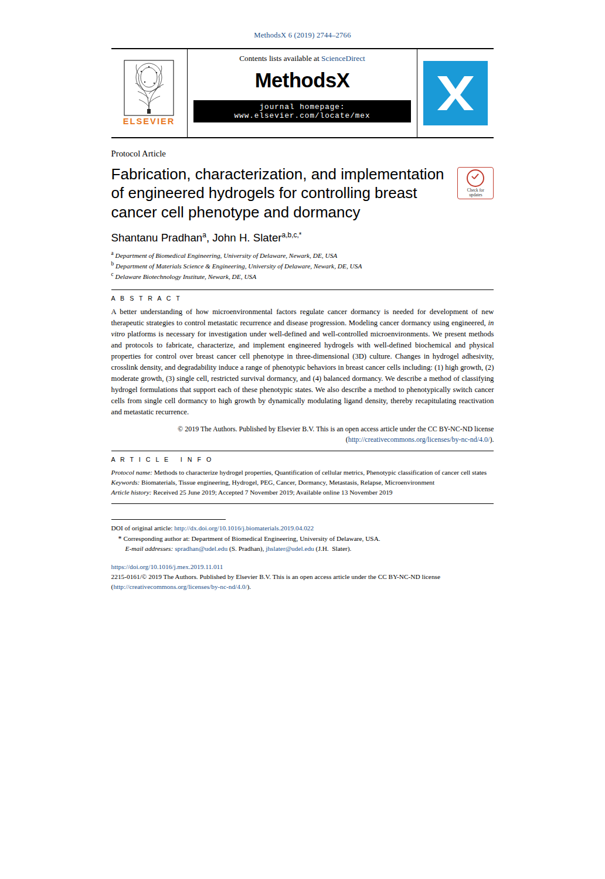MethodsX 6 (2019) 2744–2766
ELSEVIER
Contents lists available at ScienceDirect
MethodsX
journal homepage: www.elsevier.com/locate/mex
Protocol Article
Fabrication, characterization, and implementation of engineered hydrogels for controlling breast cancer cell phenotype and dormancy
Check for
updates
Shantanu Pradhana, John H. Slatera,b,c,*
a Department of Biomedical Engineering, University of Delaware, Newark, DE, USA
b Department of Materials Science & Engineering, University of Delaware, Newark, DE, USA
c Delaware Biotechnology Institute, Newark, DE, USA
A B S T R A C T
A better understanding of how microenvironmental factors regulate cancer dormancy is needed for development of new therapeutic strategies to control metastatic recurrence and disease progression. Modeling cancer dormancy using engineered, in vitro platforms is necessary for investigation under well-defined and well-controlled microenvironments. We present methods and protocols to fabricate, characterize, and implement engineered hydrogels with well-defined biochemical and physical properties for control over breast cancer cell phenotype in three-dimensional (3D) culture. Changes in hydrogel adhesivity, crosslink density, and degradability induce a range of phenotypic behaviors in breast cancer cells including: (1) high growth, (2) moderate growth, (3) single cell, restricted survival dormancy, and (4) balanced dormancy. We describe a method of classifying hydrogel formulations that support each of these phenotypic states. We also describe a method to phenotypically switch cancer cells from single cell dormancy to high growth by dynamically modulating ligand density, thereby recapitulating reactivation and metastatic recurrence.
© 2019 The Authors. Published by Elsevier B.V. This is an open access article under the CC BY-NC-ND license
(http://creativecommons.org/licenses/by-nc-nd/4.0/).
A R T I C L E I N F O
Protocol name: Methods to characterize hydrogel properties, Quantification of cellular metrics, Phenotypic classification of cancer cell states
Keywords: Biomaterials, Tissue engineering, Hydrogel, PEG, Cancer, Dormancy, Metastasis, Relapse, Microenvironment
Article history: Received 25 June 2019; Accepted 7 November 2019; Available online 13 November 2019
DOI of original article: http://dx.doi.org/10.1016/j.biomaterials.2019.04.022
* Corresponding author at: Department of Biomedical Engineering, University of Delaware, USA.
E-mail addresses: spradhan@udel.edu (S. Pradhan), jhslater@udel.edu (J.H. Slater).
https://doi.org/10.1016/j.mex.2019.11.011
2215-0161/© 2019 The Authors. Published by Elsevier B.V. This is an open access article under the CC BY-NC-ND license (http://creativecommons.org/licenses/by-nc-nd/4.0/).